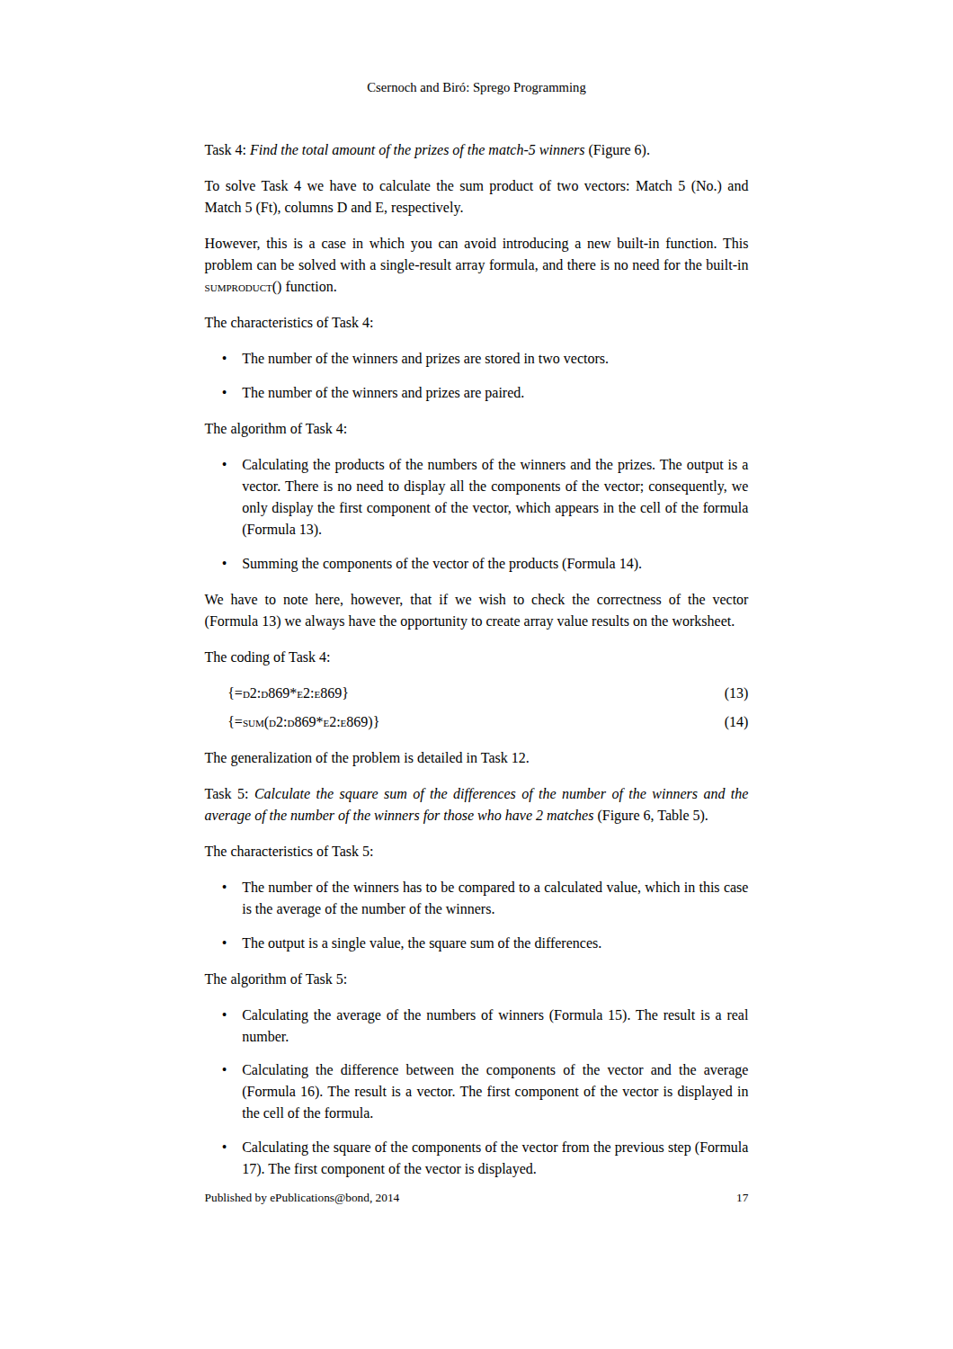Csernoch and Biró: Sprego Programming
Task 4: Find the total amount of the prizes of the match-5 winners (Figure 6).
To solve Task 4 we have to calculate the sum product of two vectors: Match 5 (No.) and Match 5 (Ft), columns D and E, respectively.
However, this is a case in which you can avoid introducing a new built-in function. This problem can be solved with a single-result array formula, and there is no need for the built-in sumproduct() function.
The characteristics of Task 4:
The number of the winners and prizes are stored in two vectors.
The number of the winners and prizes are paired.
The algorithm of Task 4:
Calculating the products of the numbers of the winners and the prizes. The output is a vector. There is no need to display all the components of the vector; consequently, we only display the first component of the vector, which appears in the cell of the formula (Formula 13).
Summing the components of the vector of the products (Formula 14).
We have to note here, however, that if we wish to check the correctness of the vector (Formula 13) we always have the opportunity to create array value results on the worksheet.
The coding of Task 4:
{=d2:d869*e2:e869} (13)
{=sum(d2:d869*e2:e869)} (14)
The generalization of the problem is detailed in Task 12.
Task 5: Calculate the square sum of the differences of the number of the winners and the average of the number of the winners for those who have 2 matches (Figure 6, Table 5).
The characteristics of Task 5:
The number of the winners has to be compared to a calculated value, which in this case is the average of the number of the winners.
The output is a single value, the square sum of the differences.
The algorithm of Task 5:
Calculating the average of the numbers of winners (Formula 15). The result is a real number.
Calculating the difference between the components of the vector and the average (Formula 16). The result is a vector. The first component of the vector is displayed in the cell of the formula.
Calculating the square of the components of the vector from the previous step (Formula 17). The first component of the vector is displayed.
Published by ePublications@bond, 2014 17